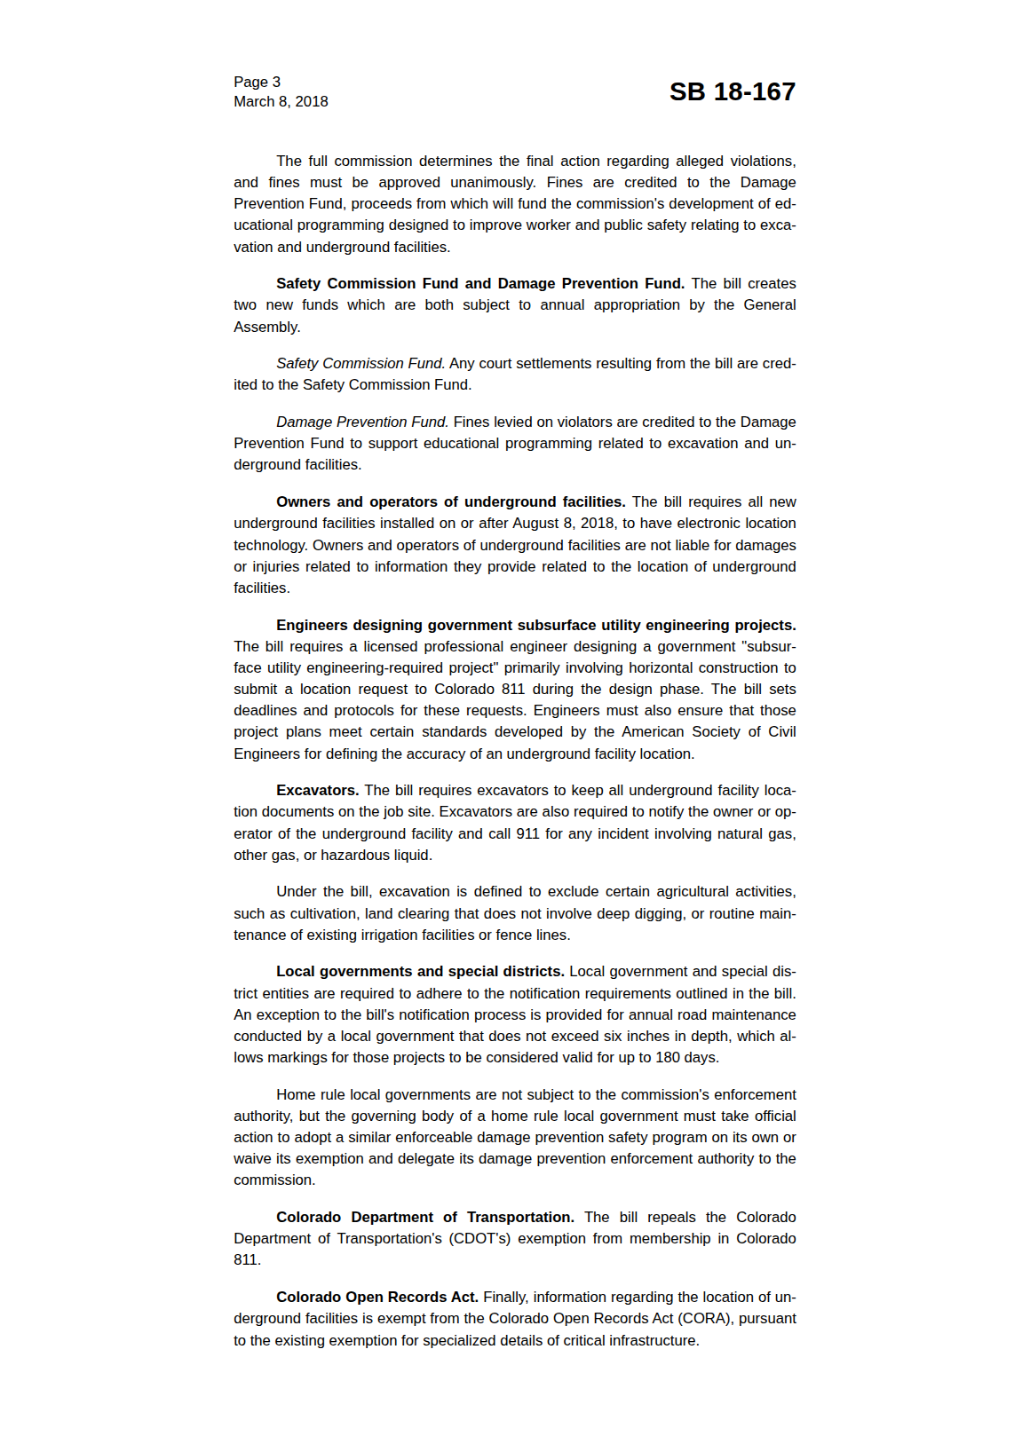Page 3
March 8, 2018
SB 18-167
The full commission determines the final action regarding alleged violations, and fines must be approved unanimously. Fines are credited to the Damage Prevention Fund, proceeds from which will fund the commission's development of educational programming designed to improve worker and public safety relating to excavation and underground facilities.
Safety Commission Fund and Damage Prevention Fund. The bill creates two new funds which are both subject to annual appropriation by the General Assembly.
Safety Commission Fund. Any court settlements resulting from the bill are credited to the Safety Commission Fund.
Damage Prevention Fund. Fines levied on violators are credited to the Damage Prevention Fund to support educational programming related to excavation and underground facilities.
Owners and operators of underground facilities. The bill requires all new underground facilities installed on or after August 8, 2018, to have electronic location technology. Owners and operators of underground facilities are not liable for damages or injuries related to information they provide related to the location of underground facilities.
Engineers designing government subsurface utility engineering projects. The bill requires a licensed professional engineer designing a government "subsurface utility engineering-required project" primarily involving horizontal construction to submit a location request to Colorado 811 during the design phase. The bill sets deadlines and protocols for these requests. Engineers must also ensure that those project plans meet certain standards developed by the American Society of Civil Engineers for defining the accuracy of an underground facility location.
Excavators. The bill requires excavators to keep all underground facility location documents on the job site. Excavators are also required to notify the owner or operator of the underground facility and call 911 for any incident involving natural gas, other gas, or hazardous liquid.
Under the bill, excavation is defined to exclude certain agricultural activities, such as cultivation, land clearing that does not involve deep digging, or routine maintenance of existing irrigation facilities or fence lines.
Local governments and special districts. Local government and special district entities are required to adhere to the notification requirements outlined in the bill. An exception to the bill's notification process is provided for annual road maintenance conducted by a local government that does not exceed six inches in depth, which allows markings for those projects to be considered valid for up to 180 days.
Home rule local governments are not subject to the commission's enforcement authority, but the governing body of a home rule local government must take official action to adopt a similar enforceable damage prevention safety program on its own or waive its exemption and delegate its damage prevention enforcement authority to the commission.
Colorado Department of Transportation. The bill repeals the Colorado Department of Transportation's (CDOT's) exemption from membership in Colorado 811.
Colorado Open Records Act. Finally, information regarding the location of underground facilities is exempt from the Colorado Open Records Act (CORA), pursuant to the existing exemption for specialized details of critical infrastructure.